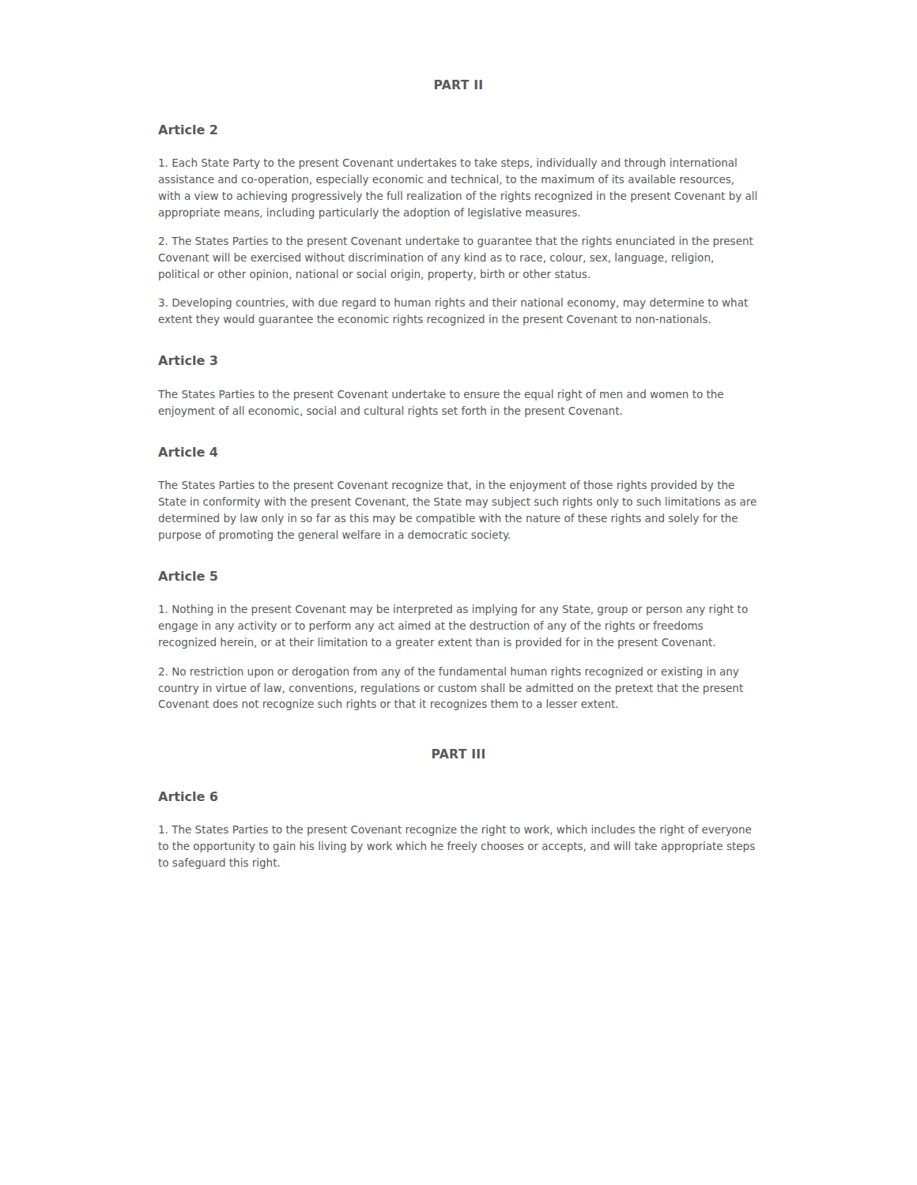PART II
Article 2
1. Each State Party to the present Covenant undertakes to take steps, individually and through international assistance and co-operation, especially economic and technical, to the maximum of its available resources, with a view to achieving progressively the full realization of the rights recognized in the present Covenant by all appropriate means, including particularly the adoption of legislative measures.
2. The States Parties to the present Covenant undertake to guarantee that the rights enunciated in the present Covenant will be exercised without discrimination of any kind as to race, colour, sex, language, religion, political or other opinion, national or social origin, property, birth or other status.
3. Developing countries, with due regard to human rights and their national economy, may determine to what extent they would guarantee the economic rights recognized in the present Covenant to non-nationals.
Article 3
The States Parties to the present Covenant undertake to ensure the equal right of men and women to the enjoyment of all economic, social and cultural rights set forth in the present Covenant.
Article 4
The States Parties to the present Covenant recognize that, in the enjoyment of those rights provided by the State in conformity with the present Covenant, the State may subject such rights only to such limitations as are determined by law only in so far as this may be compatible with the nature of these rights and solely for the purpose of promoting the general welfare in a democratic society.
Article 5
1. Nothing in the present Covenant may be interpreted as implying for any State, group or person any right to engage in any activity or to perform any act aimed at the destruction of any of the rights or freedoms recognized herein, or at their limitation to a greater extent than is provided for in the present Covenant.
2. No restriction upon or derogation from any of the fundamental human rights recognized or existing in any country in virtue of law, conventions, regulations or custom shall be admitted on the pretext that the present Covenant does not recognize such rights or that it recognizes them to a lesser extent.
PART III
Article 6
1. The States Parties to the present Covenant recognize the right to work, which includes the right of everyone to the opportunity to gain his living by work which he freely chooses or accepts, and will take appropriate steps to safeguard this right.